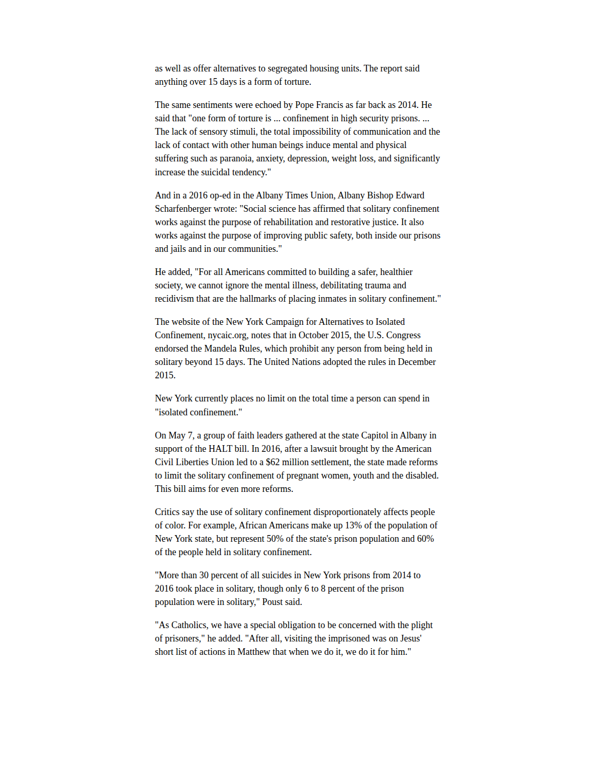as well as offer alternatives to segregated housing units. The report said anything over 15 days is a form of torture.
The same sentiments were echoed by Pope Francis as far back as 2014. He said that "one form of torture is ... confinement in high security prisons. ... The lack of sensory stimuli, the total impossibility of communication and the lack of contact with other human beings induce mental and physical suffering such as paranoia, anxiety, depression, weight loss, and significantly increase the suicidal tendency."
And in a 2016 op-ed in the Albany Times Union, Albany Bishop Edward Scharfenberger wrote: "Social science has affirmed that solitary confinement works against the purpose of rehabilitation and restorative justice. It also works against the purpose of improving public safety, both inside our prisons and jails and in our communities."
He added, "For all Americans committed to building a safer, healthier society, we cannot ignore the mental illness, debilitating trauma and recidivism that are the hallmarks of placing inmates in solitary confinement."
The website of the New York Campaign for Alternatives to Isolated Confinement, nycaic.org, notes that in October 2015, the U.S. Congress endorsed the Mandela Rules, which prohibit any person from being held in solitary beyond 15 days. The United Nations adopted the rules in December 2015.
New York currently places no limit on the total time a person can spend in "isolated confinement."
On May 7, a group of faith leaders gathered at the state Capitol in Albany in support of the HALT bill. In 2016, after a lawsuit brought by the American Civil Liberties Union led to a $62 million settlement, the state made reforms to limit the solitary confinement of pregnant women, youth and the disabled. This bill aims for even more reforms.
Critics say the use of solitary confinement disproportionately affects people of color. For example, African Americans make up 13% of the population of New York state, but represent 50% of the state's prison population and 60% of the people held in solitary confinement.
"More than 30 percent of all suicides in New York prisons from 2014 to 2016 took place in solitary, though only 6 to 8 percent of the prison population were in solitary," Poust said.
"As Catholics, we have a special obligation to be concerned with the plight of prisoners," he added. "After all, visiting the imprisoned was on Jesus' short list of actions in Matthew that when we do it, we do it for him."